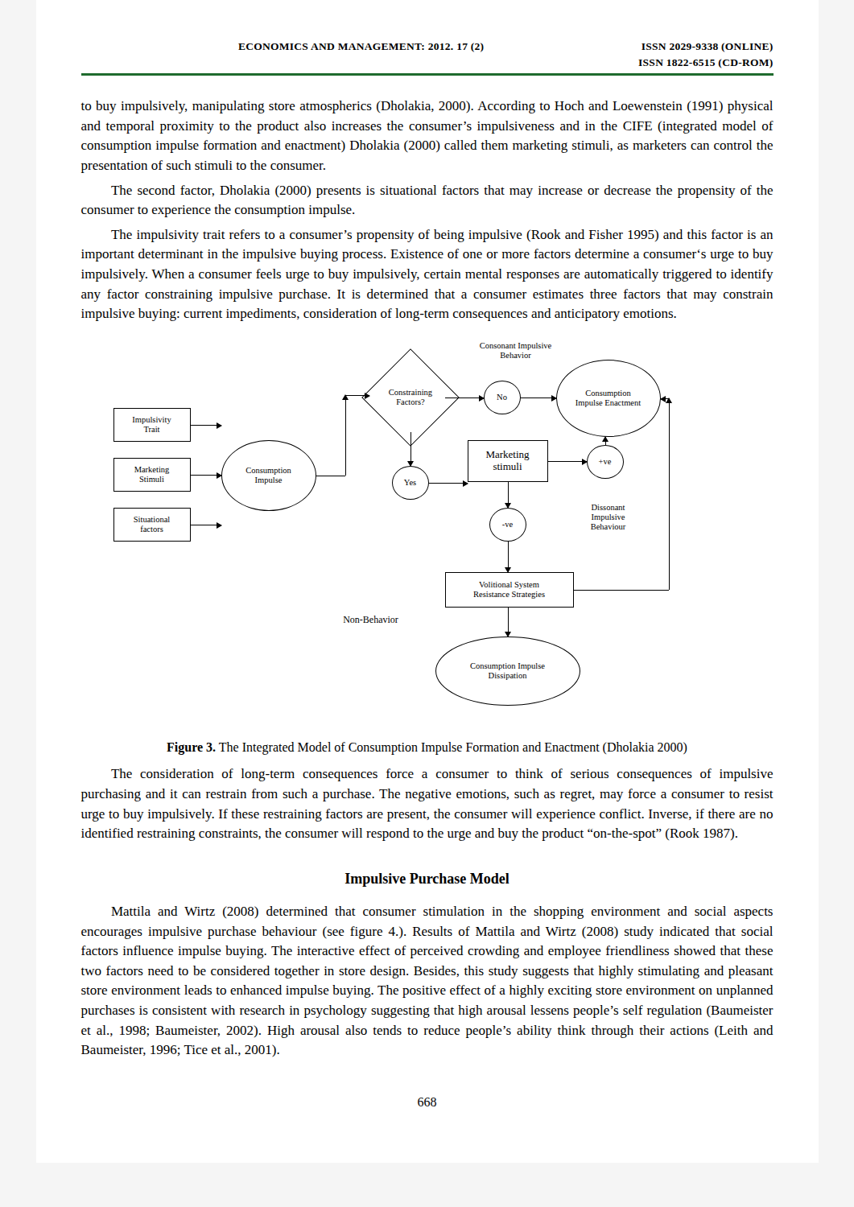ECONOMICS AND MANAGEMENT: 2012. 17 (2)
ISSN 2029-9338 (ONLINE)
ISSN 1822-6515 (CD-ROM)
to buy impulsively, manipulating store atmospherics (Dholakia, 2000). According to Hoch and Loewenstein (1991) physical and temporal proximity to the product also increases the consumer’s impulsiveness and in the CIFE (integrated model of consumption impulse formation and enactment) Dholakia (2000) called them marketing stimuli, as marketers can control the presentation of such stimuli to the consumer.
The second factor, Dholakia (2000) presents is situational factors that may increase or decrease the propensity of the consumer to experience the consumption impulse.
The impulsivity trait refers to a consumer’s propensity of being impulsive (Rook and Fisher 1995) and this factor is an important determinant in the impulsive buying process. Existence of one or more factors determine a consumer‘s urge to buy impulsively. When a consumer feels urge to buy impulsively, certain mental responses are automatically triggered to identify any factor constraining impulsive purchase. It is determined that a consumer estimates three factors that may constrain impulsive buying: current impediments, consideration of long-term consequences and anticipatory emotions.
Impulsivity
Trait
Marketing
Stimuli
Situational
factors
Consumption
Impulse
Constraining
Factors?
Consonant Impulsive
Behavior
No
Consumption
Impulse Enactment
Yes
Marketing
stimuli
+ve
-ve
Dissonant
Impulsive
Behaviour
Volitional System
Resistance Strategies
Non-Behavior
Consumption Impulse
Dissipation
Figure 3. The Integrated Model of Consumption Impulse Formation and Enactment (Dholakia 2000)
The consideration of long-term consequences force a consumer to think of serious consequences of impulsive purchasing and it can restrain from such a purchase. The negative emotions, such as regret, may force a consumer to resist urge to buy impulsively. If these restraining factors are present, the consumer will experience conflict. Inverse, if there are no identified restraining constraints, the consumer will respond to the urge and buy the product “on-the-spot” (Rook 1987).
Impulsive Purchase Model
Mattila and Wirtz (2008) determined that consumer stimulation in the shopping environment and social aspects encourages impulsive purchase behaviour (see figure 4.). Results of Mattila and Wirtz (2008) study indicated that social factors influence impulse buying. The interactive effect of perceived crowding and employee friendliness showed that these two factors need to be considered together in store design. Besides, this study suggests that highly stimulating and pleasant store environment leads to enhanced impulse buying. The positive effect of a highly exciting store environment on unplanned purchases is consistent with research in psychology suggesting that high arousal lessens people’s self regulation (Baumeister et al., 1998; Baumeister, 2002). High arousal also tends to reduce people’s ability think through their actions (Leith and Baumeister, 1996; Tice et al., 2001).
668